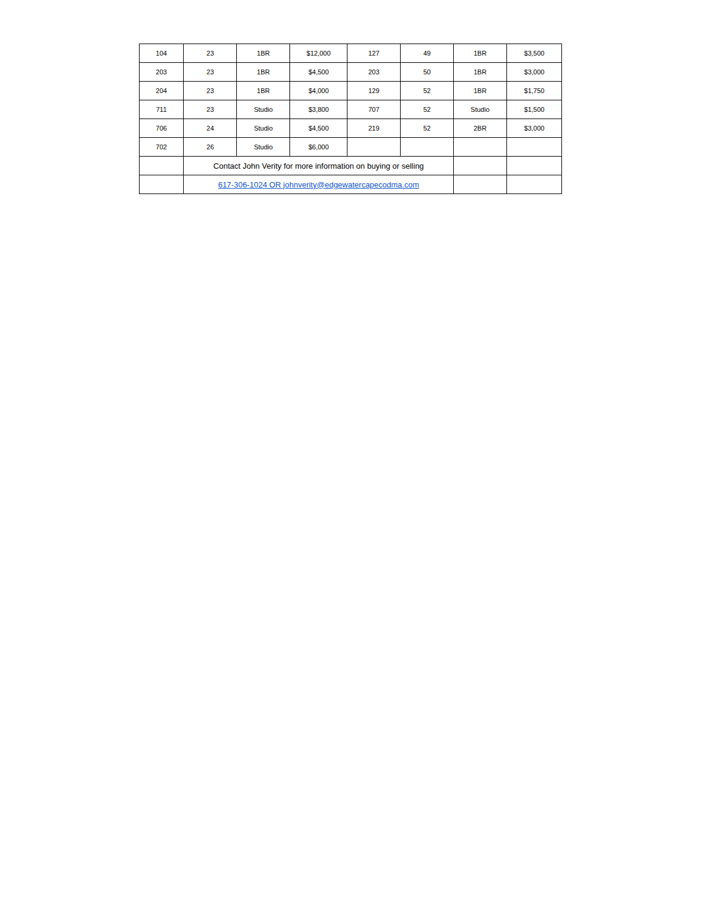| 104 | 23 | 1BR | $12,000 | 127 | 49 | 1BR | $3,500 |
| 203 | 23 | 1BR | $4,500 | 203 | 50 | 1BR | $3,000 |
| 204 | 23 | 1BR | $4,000 | 129 | 52 | 1BR | $1,750 |
| 711 | 23 | Studio | $3,800 | 707 | 52 | Studio | $1,500 |
| 706 | 24 | Studio | $4,500 | 219 | 52 | 2BR | $3,000 |
| 702 | 26 | Studio | $6,000 | | | | |
| | Contact John Verity for more information on buying or selling | | |
| | 617-306-1024 OR johnverity@edgewatercapecodma.com | | |